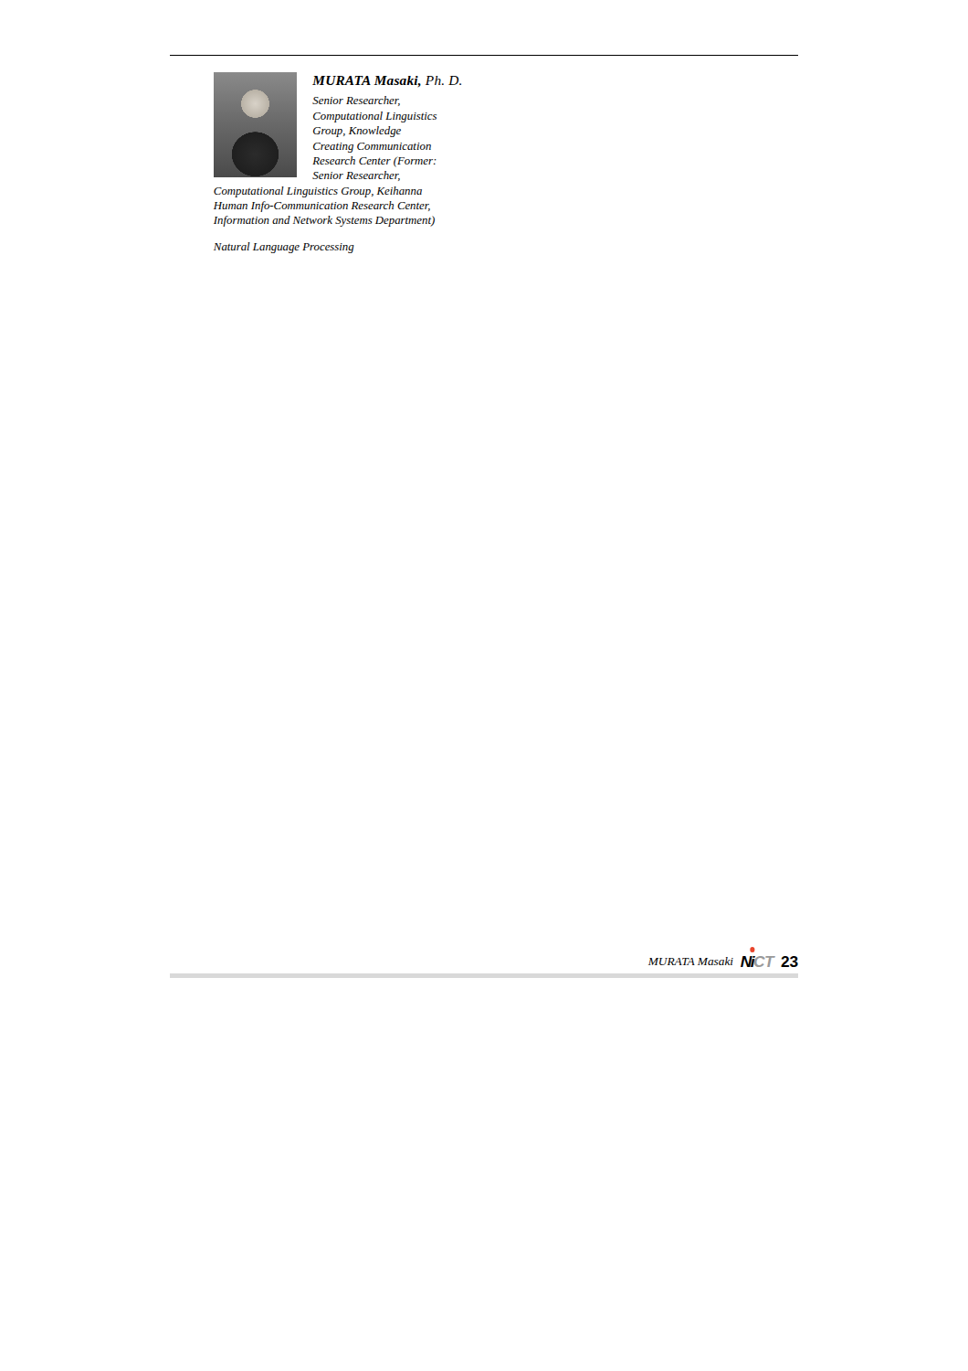MURATA Masaki, Ph. D.
Senior Researcher, Computational Linguistics Group, Knowledge Creating Communication Research Center (Former: Senior Researcher, Computational Linguistics Group, Keihanna Human Info-Communication Research Center, Information and Network Systems Department)
Natural Language Processing
MURATA Masaki NiCT 23